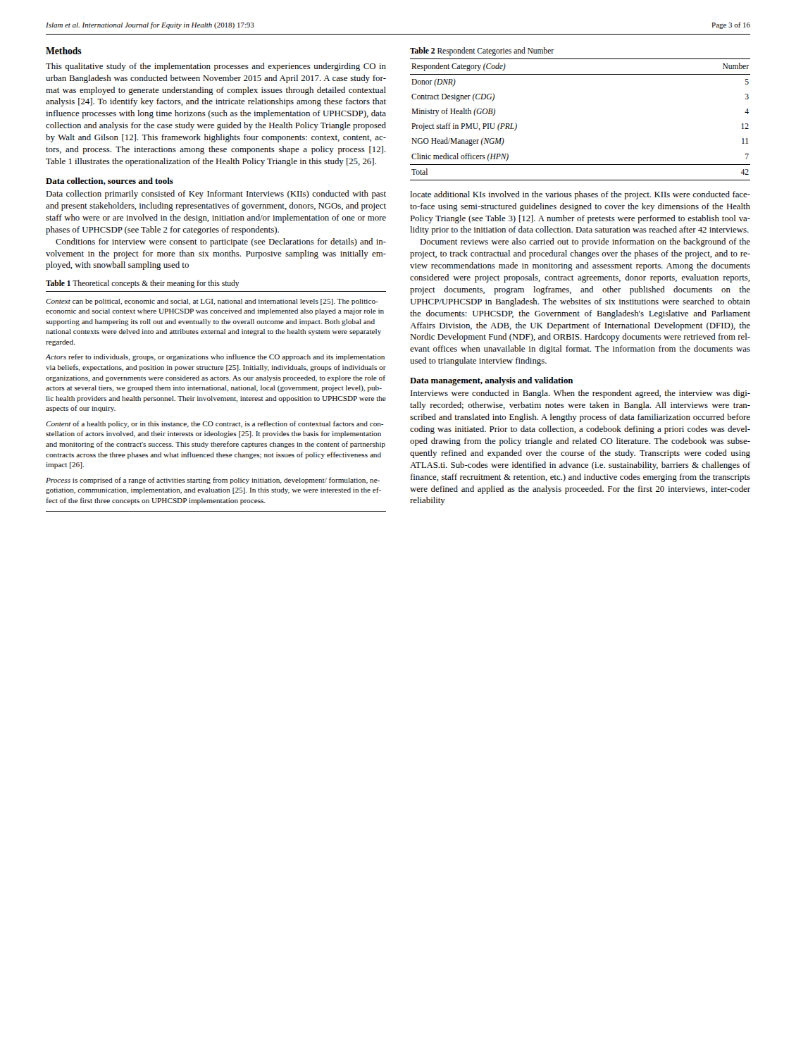Islam et al. International Journal for Equity in Health (2018) 17:93
Page 3 of 16
Methods
This qualitative study of the implementation processes and experiences undergirding CO in urban Bangladesh was conducted between November 2015 and April 2017. A case study format was employed to generate understanding of complex issues through detailed contextual analysis [24]. To identify key factors, and the intricate relationships among these factors that influence processes with long time horizons (such as the implementation of UPHCSDP), data collection and analysis for the case study were guided by the Health Policy Triangle proposed by Walt and Gilson [12]. This framework highlights four components: context, content, actors, and process. The interactions among these components shape a policy process [12]. Table 1 illustrates the operationalization of the Health Policy Triangle in this study [25, 26].
Data collection, sources and tools
Data collection primarily consisted of Key Informant Interviews (KIIs) conducted with past and present stakeholders, including representatives of government, donors, NGOs, and project staff who were or are involved in the design, initiation and/or implementation of one or more phases of UPHCSDP (see Table 2 for categories of respondents).
Conditions for interview were consent to participate (see Declarations for details) and involvement in the project for more than six months. Purposive sampling was initially employed, with snowball sampling used to
Table 1 Theoretical concepts & their meaning for this study
Context can be political, economic and social, at LGI, national and international levels [25]. The politico-economic and social context where UPHCSDP was conceived and implemented also played a major role in supporting and hampering its roll out and eventually to the overall outcome and impact. Both global and national contexts were delved into and attributes external and integral to the health system were separately regarded.
Actors refer to individuals, groups, or organizations who influence the CO approach and its implementation via beliefs, expectations, and position in power structure [25]. Initially, individuals, groups of individuals or organizations, and governments were considered as actors. As our analysis proceeded, to explore the role of actors at several tiers, we grouped them into international, national, local (government, project level), public health providers and health personnel. Their involvement, interest and opposition to UPHCSDP were the aspects of our inquiry.
Content of a health policy, or in this instance, the CO contract, is a reflection of contextual factors and constellation of actors involved, and their interests or ideologies [25]. It provides the basis for implementation and monitoring of the contract's success. This study therefore captures changes in the content of partnership contracts across the three phases and what influenced these changes; not issues of policy effectiveness and impact [26].
Process is comprised of a range of activities starting from policy initiation, development/ formulation, negotiation, communication, implementation, and evaluation [25]. In this study, we were interested in the effect of the first three concepts on UPHCSDP implementation process.
Table 2 Respondent Categories and Number
| Respondent Category (Code) | Number |
| --- | --- |
| Donor (DNR) | 5 |
| Contract Designer (CDG) | 3 |
| Ministry of Health (GOB) | 4 |
| Project staff in PMU, PIU (PRL) | 12 |
| NGO Head/Manager (NGM) | 11 |
| Clinic medical officers (HPN) | 7 |
| Total | 42 |
locate additional KIs involved in the various phases of the project. KIIs were conducted face-to-face using semi-structured guidelines designed to cover the key dimensions of the Health Policy Triangle (see Table 3) [12]. A number of pretests were performed to establish tool validity prior to the initiation of data collection. Data saturation was reached after 42 interviews.
Document reviews were also carried out to provide information on the background of the project, to track contractual and procedural changes over the phases of the project, and to review recommendations made in monitoring and assessment reports. Among the documents considered were project proposals, contract agreements, donor reports, evaluation reports, project documents, program logframes, and other published documents on the UPHCP/UPHCSDP in Bangladesh. The websites of six institutions were searched to obtain the documents: UPHCSDP, the Government of Bangladesh's Legislative and Parliament Affairs Division, the ADB, the UK Department of International Development (DFID), the Nordic Development Fund (NDF), and ORBIS. Hardcopy documents were retrieved from relevant offices when unavailable in digital format. The information from the documents was used to triangulate interview findings.
Data management, analysis and validation
Interviews were conducted in Bangla. When the respondent agreed, the interview was digitally recorded; otherwise, verbatim notes were taken in Bangla. All interviews were transcribed and translated into English. A lengthy process of data familiarization occurred before coding was initiated. Prior to data collection, a codebook defining a priori codes was developed drawing from the policy triangle and related CO literature. The codebook was subsequently refined and expanded over the course of the study. Transcripts were coded using ATLAS.ti. Sub-codes were identified in advance (i.e. sustainability, barriers & challenges of finance, staff recruitment & retention, etc.) and inductive codes emerging from the transcripts were defined and applied as the analysis proceeded. For the first 20 interviews, inter-coder reliability